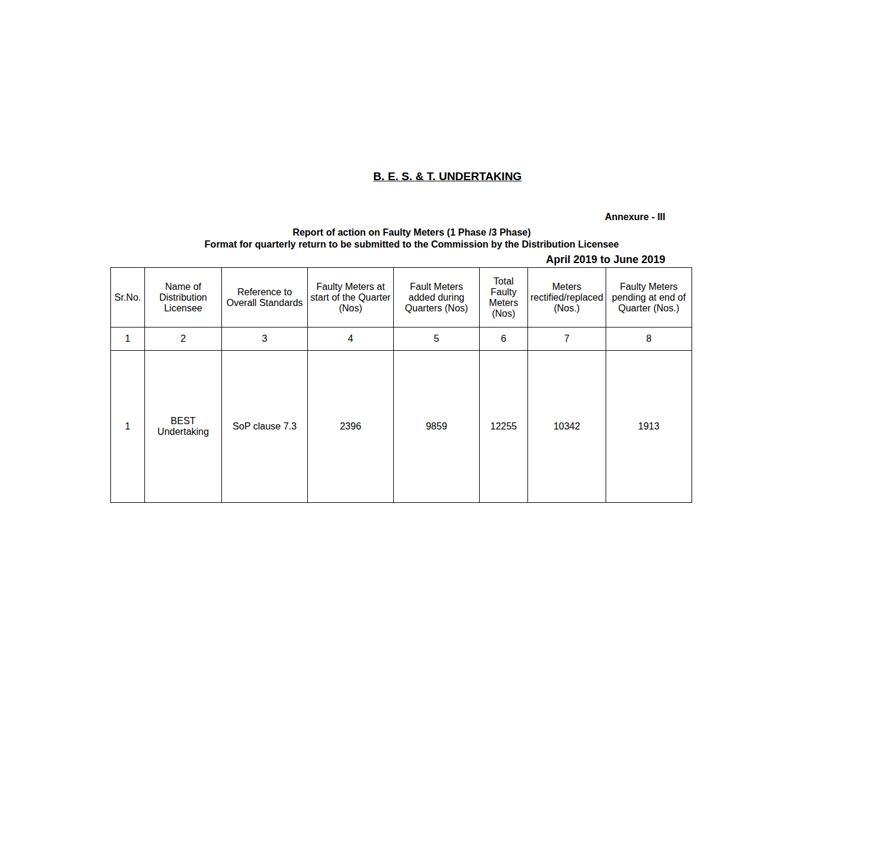B. E. S. & T. UNDERTAKING
Annexure - III
Report of action on Faulty Meters (1 Phase /3 Phase)
Format for quarterly return to be submitted to the Commission by the Distribution Licensee
April 2019 to June 2019
| Sr.No. | Name of Distribution Licensee | Reference to Overall Standards | Faulty Meters at start of the Quarter (Nos) | Fault Meters added during Quarters (Nos) | Total Faulty Meters (Nos) | Meters rectified/replaced (Nos.) | Faulty Meters pending at end of Quarter (Nos.) |
| --- | --- | --- | --- | --- | --- | --- | --- |
| 1 | 2 | 3 | 4 | 5 | 6 | 7 | 8 |
| 1 | BEST Undertaking | SoP clause 7.3 | 2396 | 9859 | 12255 | 10342 | 1913 |